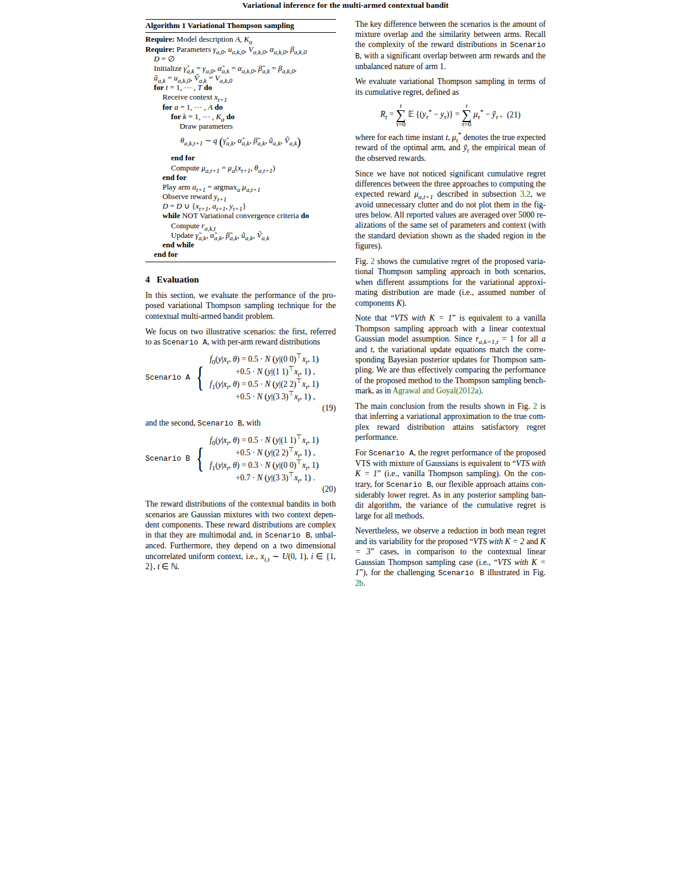Variational inference for the multi-armed contextual bandit
Algorithm 1 Variational Thompson sampling
Require: Model description A, Ka
Require: Parameters γa,0, ua,k,0, Va,k,0, αa,k,0, βa,k,0
D = ∅
Initialize γ̃a,k = γa,0, α̃a,k = αa,k,0, β̃a,k = βa,k,0,
ũa,k = ua,k,0, Ṽa,k = Va,k,0
for t = 1, ··· , T do
Receive context xt+1
for a = 1, ··· , A do
for k = 1, ··· , Ka do
Draw parameters
θa,k,t+1 ∼ q (γ̃a,k, α̃a,k, β̃a,k, ũa,k, Ṽa,k)
end for
Compute μa,t+1 = μa(xt+1, θa,t+1)
end for
Play arm at+1 = argmaxa μa,t+1
Observe reward yt+1
D = D ∪ {xt+1, at+1, yt+1}
while NOT Variational convergence criteria do
Compute ra,k,t
Update γ̃a,k, α̃a,k, β̃a,k, ũa,k, Ṽa,k
end while
end for
4 Evaluation
In this section, we evaluate the performance of the proposed variational Thompson sampling technique for the contextual multi-armed bandit problem.
We focus on two illustrative scenarios: the first, referred to as Scenario A, with per-arm reward distributions
Scenario A
{
f0(y|xt, θ) = 0.5 · N (y|(0 0)⊤xt, 1)
+0.5 · N (y|(1 1)⊤xt, 1) ,
f1(y|xt, θ) = 0.5 · N (y|(2 2)⊤xt, 1)
+0.5 · N (y|(3 3)⊤xt, 1) ,
(19)
and the second, Scenario B, with
Scenario B
{
f0(y|xt, θ) = 0.5 · N (y|(1 1)⊤xt, 1)
+0.5 · N (y|(2 2)⊤xt, 1) ,
f1(y|xt, θ) = 0.3 · N (y|(0 0)⊤xt, 1)
+0.7 · N (y|(3 3)⊤xt, 1) .
(20)
The reward distributions of the contextual bandits in both scenarios are Gaussian mixtures with two context dependent components. These reward distributions are complex in that they are multimodal and, in Scenario B, unbalanced. Furthermore, they depend on a two dimensional uncorrelated uniform context, i.e., xi,t ∼ U(0, 1), i ∈ {1, 2}, t ∈ ℕ.
The key difference between the scenarios is the amount of mixture overlap and the similarity between arms. Recall the complexity of the reward distributions in Scenario B, with a significant overlap between arm rewards and the unbalanced nature of arm 1.
We evaluate variational Thompson sampling in terms of its cumulative regret, defined as
Rt = t ∑ τ=0 𝔼 {(yτ* − yτ)} = t ∑ τ=0 μτ* − ȳτ ,
(21)
where for each time instant t, μt* denotes the true expected reward of the optimal arm, and ȳt the empirical mean of the observed rewards.
Since we have not noticed significant cumulative regret differences between the three approaches to computing the expected reward μa,t+1 described in subsection 3.2, we avoid unnecessary clutter and do not plot them in the figures below. All reported values are averaged over 5000 realizations of the same set of parameters and context (with the standard deviation shown as the shaded region in the figures).
Fig. 2 shows the cumulative regret of the proposed variational Thompson sampling approach in both scenarios, when different assumptions for the variational approximating distribution are made (i.e., assumed number of components K).
Note that “VTS with K = 1” is equivalent to a vanilla Thompson sampling approach with a linear contextual Gaussian model assumption. Since ra,k=1,t = 1 for all a and t, the variational update equations match the corresponding Bayesian posterior updates for Thompson sampling. We are thus effectively comparing the performance of the proposed method to the Thompson sampling benchmark, as in Agrawal and Goyal(2012a).
The main conclusion from the results shown in Fig. 2 is that inferring a variational approximation to the true complex reward distribution attains satisfactory regret performance.
For Scenario A, the regret performance of the proposed VTS with mixture of Gaussians is equivalent to “VTS with K = 1” (i.e., vanilla Thompson sampling). On the contrary, for Scenario B, our flexible approach attains considerably lower regret. As in any posterior sampling bandit algorithm, the variance of the cumulative regret is large for all methods.
Nevertheless, we observe a reduction in both mean regret and its variability for the proposed “VTS with K = 2 and K = 3” cases, in comparison to the contextual linear Gaussian Thompson sampling case (i.e., “VTS with K = 1”), for the challenging Scenario B illustrated in Fig. 2b.